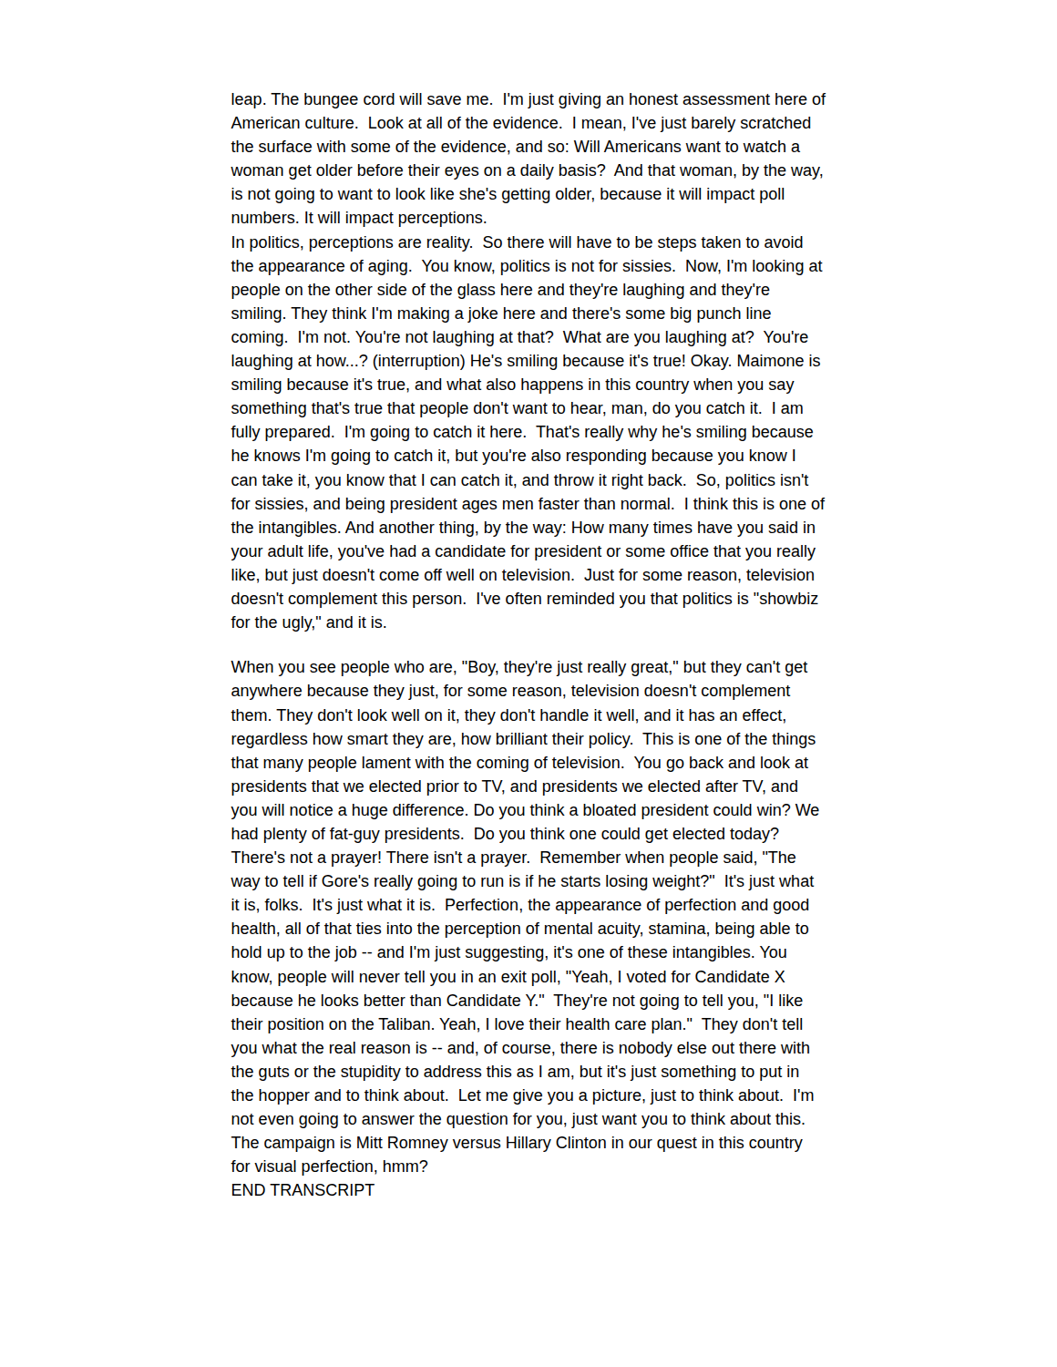leap. The bungee cord will save me. I'm just giving an honest assessment here of American culture. Look at all of the evidence. I mean, I've just barely scratched the surface with some of the evidence, and so: Will Americans want to watch a woman get older before their eyes on a daily basis? And that woman, by the way, is not going to want to look like she's getting older, because it will impact poll numbers. It will impact perceptions.
In politics, perceptions are reality. So there will have to be steps taken to avoid the appearance of aging. You know, politics is not for sissies. Now, I'm looking at people on the other side of the glass here and they're laughing and they're smiling. They think I'm making a joke here and there's some big punch line coming. I'm not. You're not laughing at that? What are you laughing at? You're laughing at how...? (interruption) He's smiling because it's true! Okay. Maimone is smiling because it's true, and what also happens in this country when you say something that's true that people don't want to hear, man, do you catch it. I am fully prepared. I'm going to catch it here. That's really why he's smiling because he knows I'm going to catch it, but you're also responding because you know I can take it, you know that I can catch it, and throw it right back. So, politics isn't for sissies, and being president ages men faster than normal. I think this is one of the intangibles. And another thing, by the way: How many times have you said in your adult life, you've had a candidate for president or some office that you really like, but just doesn't come off well on television. Just for some reason, television doesn't complement this person. I've often reminded you that politics is "showbiz for the ugly," and it is.
When you see people who are, "Boy, they're just really great," but they can't get anywhere because they just, for some reason, television doesn't complement them. They don't look well on it, they don't handle it well, and it has an effect, regardless how smart they are, how brilliant their policy. This is one of the things that many people lament with the coming of television. You go back and look at presidents that we elected prior to TV, and presidents we elected after TV, and you will notice a huge difference. Do you think a bloated president could win? We had plenty of fat-guy presidents. Do you think one could get elected today? There's not a prayer! There isn't a prayer. Remember when people said, "The way to tell if Gore's really going to run is if he starts losing weight?" It's just what it is, folks. It's just what it is. Perfection, the appearance of perfection and good health, all of that ties into the perception of mental acuity, stamina, being able to hold up to the job -- and I'm just suggesting, it's one of these intangibles. You know, people will never tell you in an exit poll, "Yeah, I voted for Candidate X because he looks better than Candidate Y." They're not going to tell you, "I like their position on the Taliban. Yeah, I love their health care plan." They don't tell you what the real reason is -- and, of course, there is nobody else out there with the guts or the stupidity to address this as I am, but it's just something to put in the hopper and to think about. Let me give you a picture, just to think about. I'm not even going to answer the question for you, just want you to think about this. The campaign is Mitt Romney versus Hillary Clinton in our quest in this country for visual perfection, hmm?
END TRANSCRIPT